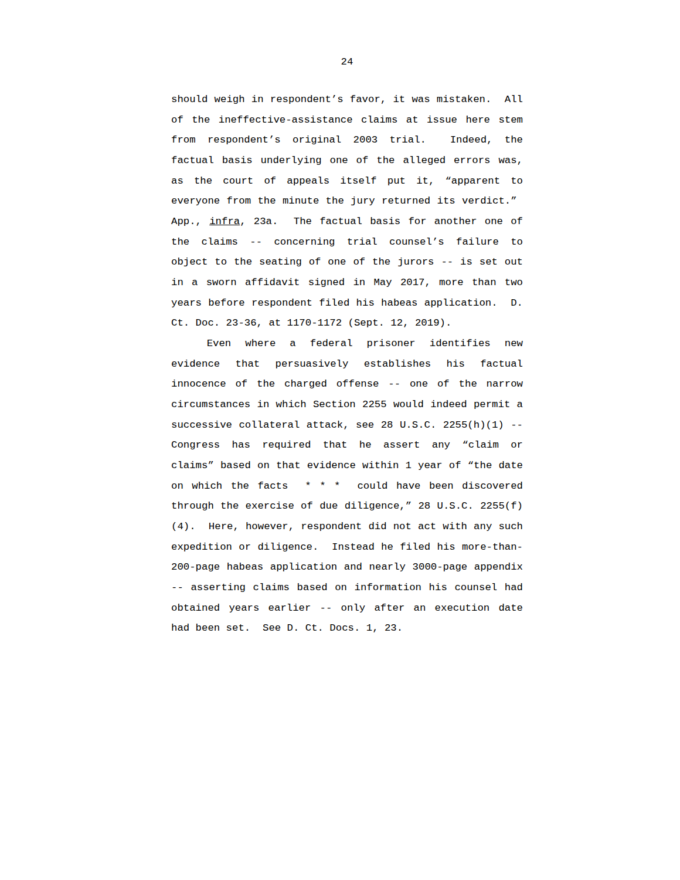24
should weigh in respondent’s favor, it was mistaken. All of the ineffective-assistance claims at issue here stem from respondent’s original 2003 trial. Indeed, the factual basis underlying one of the alleged errors was, as the court of appeals itself put it, “apparent to everyone from the minute the jury returned its verdict.” App., infra, 23a. The factual basis for another one of the claims -- concerning trial counsel’s failure to object to the seating of one of the jurors -- is set out in a sworn affidavit signed in May 2017, more than two years before respondent filed his habeas application. D. Ct. Doc. 23-36, at 1170-1172 (Sept. 12, 2019).
Even where a federal prisoner identifies new evidence that persuasively establishes his factual innocence of the charged offense -- one of the narrow circumstances in which Section 2255 would indeed permit a successive collateral attack, see 28 U.S.C. 2255(h)(1) -- Congress has required that he assert any “claim or claims” based on that evidence within 1 year of “the date on which the facts * * * could have been discovered through the exercise of due diligence,” 28 U.S.C. 2255(f)(4). Here, however, respondent did not act with any such expedition or diligence. Instead he filed his more-than-200-page habeas application and nearly 3000-page appendix -- asserting claims based on information his counsel had obtained years earlier -- only after an execution date had been set. See D. Ct. Docs. 1, 23.